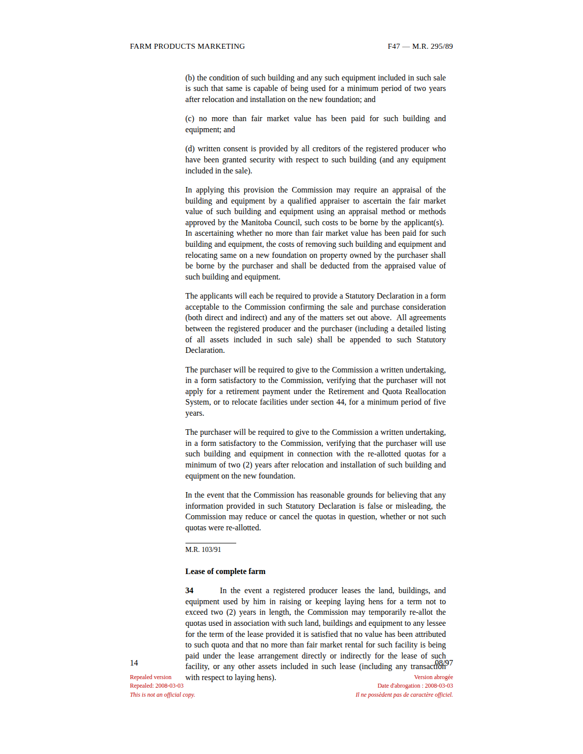Farm Products Marketing
F47 — M.R. 295/89
(b) the condition of such building and any such equipment included in such sale is such that same is capable of being used for a minimum period of two years after relocation and installation on the new foundation; and
(c) no more than fair market value has been paid for such building and equipment; and
(d) written consent is provided by all creditors of the registered producer who have been granted security with respect to such building (and any equipment included in the sale).
In applying this provision the Commission may require an appraisal of the building and equipment by a qualified appraiser to ascertain the fair market value of such building and equipment using an appraisal method or methods approved by the Manitoba Council, such costs to be borne by the applicant(s). In ascertaining whether no more than fair market value has been paid for such building and equipment, the costs of removing such building and equipment and relocating same on a new foundation on property owned by the purchaser shall be borne by the purchaser and shall be deducted from the appraised value of such building and equipment.
The applicants will each be required to provide a Statutory Declaration in a form acceptable to the Commission confirming the sale and purchase consideration (both direct and indirect) and any of the matters set out above. All agreements between the registered producer and the purchaser (including a detailed listing of all assets included in such sale) shall be appended to such Statutory Declaration.
The purchaser will be required to give to the Commission a written undertaking, in a form satisfactory to the Commission, verifying that the purchaser will not apply for a retirement payment under the Retirement and Quota Reallocation System, or to relocate facilities under section 44, for a minimum period of five years.
The purchaser will be required to give to the Commission a written undertaking, in a form satisfactory to the Commission, verifying that the purchaser will use such building and equipment in connection with the re-allotted quotas for a minimum of two (2) years after relocation and installation of such building and equipment on the new foundation.
In the event that the Commission has reasonable grounds for believing that any information provided in such Statutory Declaration is false or misleading, the Commission may reduce or cancel the quotas in question, whether or not such quotas were re-allotted.
M.R. 103/91
Lease of complete farm
34 In the event a registered producer leases the land, buildings, and equipment used by him in raising or keeping laying hens for a term not to exceed two (2) years in length, the Commission may temporarily re-allot the quotas used in association with such land, buildings and equipment to any lessee for the term of the lease provided it is satisfied that no value has been attributed to such quota and that no more than fair market rental for such facility is being paid under the lease arrangement directly or indirectly for the lease of such facility, or any other assets included in such lease (including any transaction with respect to laying hens).
14
08/97
Repealed version
Version abrogée
Repealed: 2008-03-03
Date d'abrogation : 2008-03-03
This is not an official copy.
Il ne possèdent pas de caractère officiel.